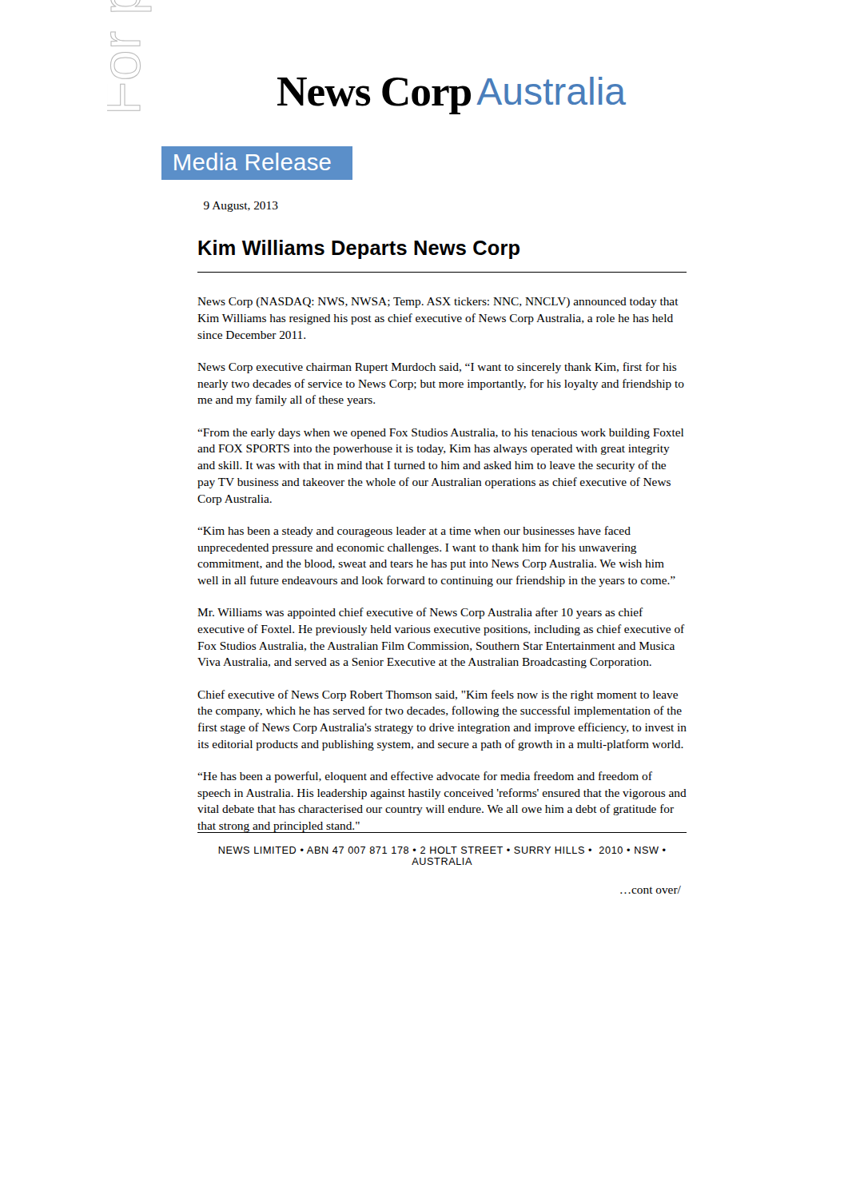For personal use only
News Corp Australia
Media Release
9 August, 2013
Kim Williams Departs News Corp
News Corp (NASDAQ: NWS, NWSA; Temp. ASX tickers: NNC, NNCLV) announced today that Kim Williams has resigned his post as chief executive of News Corp Australia, a role he has held since December 2011.
News Corp executive chairman Rupert Murdoch said, “I want to sincerely thank Kim, first for his nearly two decades of service to News Corp; but more importantly, for his loyalty and friendship to me and my family all of these years.
“From the early days when we opened Fox Studios Australia, to his tenacious work building Foxtel and FOX SPORTS into the powerhouse it is today, Kim has always operated with great integrity and skill. It was with that in mind that I turned to him and asked him to leave the security of the pay TV business and takeover the whole of our Australian operations as chief executive of News Corp Australia.
“Kim has been a steady and courageous leader at a time when our businesses have faced unprecedented pressure and economic challenges. I want to thank him for his unwavering commitment, and the blood, sweat and tears he has put into News Corp Australia. We wish him well in all future endeavours and look forward to continuing our friendship in the years to come.”
Mr. Williams was appointed chief executive of News Corp Australia after 10 years as chief executive of Foxtel. He previously held various executive positions, including as chief executive of Fox Studios Australia, the Australian Film Commission, Southern Star Entertainment and Musica Viva Australia, and served as a Senior Executive at the Australian Broadcasting Corporation.
Chief executive of News Corp Robert Thomson said, "Kim feels now is the right moment to leave the company, which he has served for two decades, following the successful implementation of the first stage of News Corp Australia's strategy to drive integration and improve efficiency, to invest in its editorial products and publishing system, and secure a path of growth in a multi-platform world.
“He has been a powerful, eloquent and effective advocate for media freedom and freedom of speech in Australia. His leadership against hastily conceived 'reforms' ensured that the vigorous and vital debate that has characterised our country will endure. We all owe him a debt of gratitude for that strong and principled stand."
…cont over/
NEWS LIMITED • ABN 47 007 871 178 • 2 HOLT STREET • SURRY HILLS • 2010 • NSW • AUSTRALIA